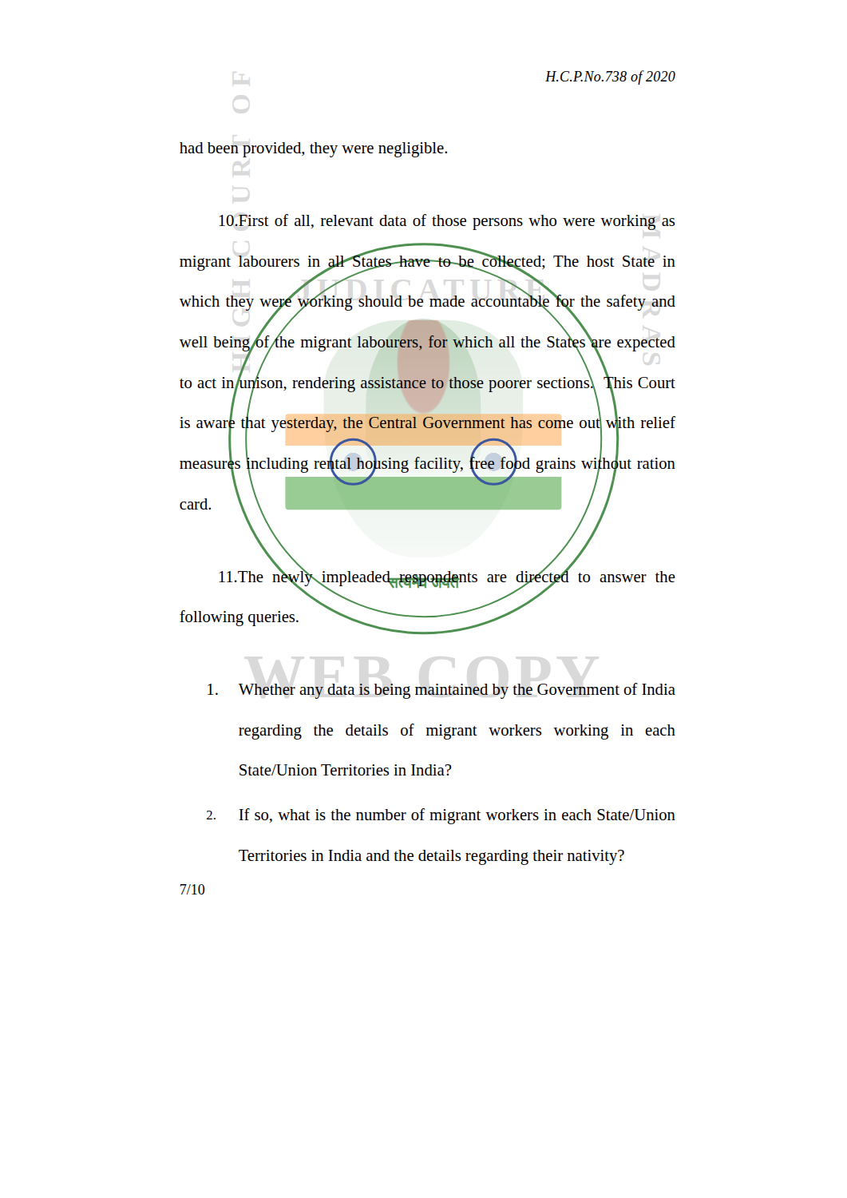सत्यमेव जयते
JUDICATURE
HIGH COURT OF
MADRAS
WEB COPY
H.C.P.No.738 of 2020
had been provided, they were negligible.
10.First of all, relevant data of those persons who were working as migrant labourers in all States have to be collected; The host State in which they were working should be made accountable for the safety and well being of the migrant labourers, for which all the States are expected to act in unison, rendering assistance to those poorer sections. This Court is aware that yesterday, the Central Government has come out with relief measures including rental housing facility, free food grains without ration card.
11.The newly impleaded respondents are directed to answer the following queries.
Whether any data is being maintained by the Government of India regarding the details of migrant workers working in each State/Union Territories in India?
If so, what is the number of migrant workers in each State/Union Territories in India and the details regarding their nativity?
7/10